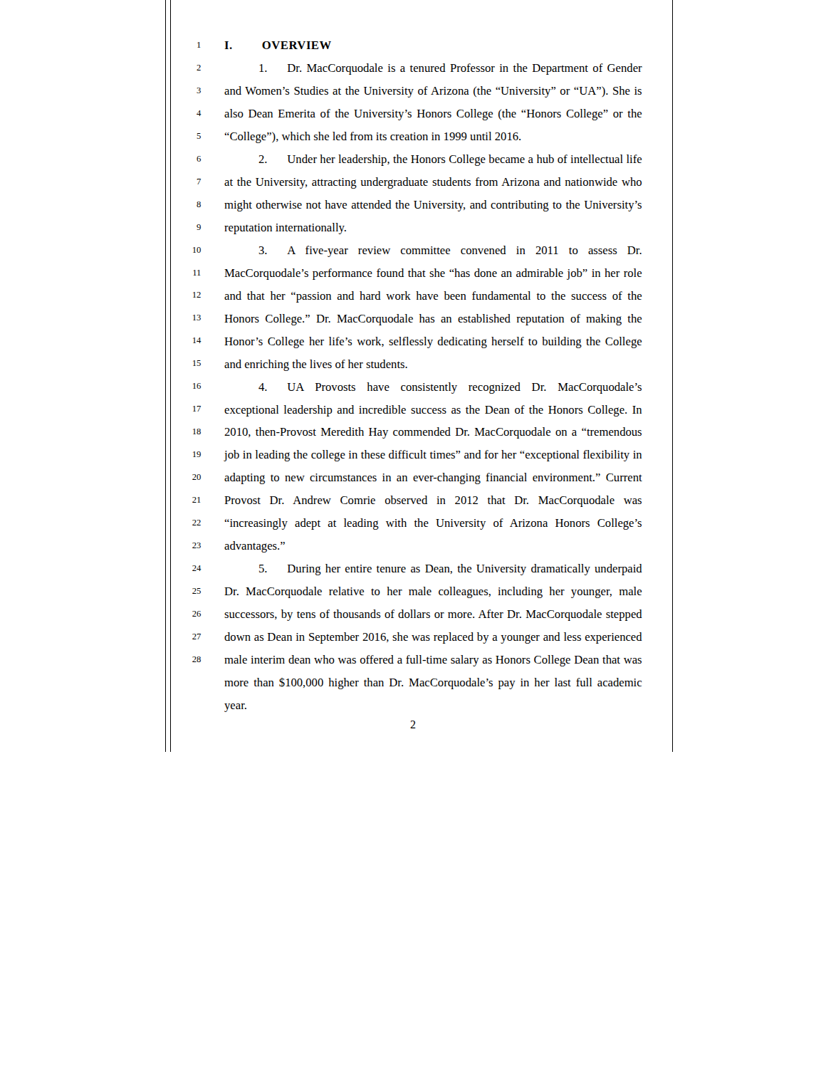1
2
3
4
5
6
7
8
9
10
11
12
13
14
15
16
17
18
19
20
21
22
23
24
25
26
27
28
I. OVERVIEW
1. Dr. MacCorquodale is a tenured Professor in the Department of Gender and Women’s Studies at the University of Arizona (the “University” or “UA”). She is also Dean Emerita of the University’s Honors College (the “Honors College” or the “College”), which she led from its creation in 1999 until 2016.
2. Under her leadership, the Honors College became a hub of intellectual life at the University, attracting undergraduate students from Arizona and nationwide who might otherwise not have attended the University, and contributing to the University’s reputation internationally.
3. A five-year review committee convened in 2011 to assess Dr. MacCorquodale’s performance found that she “has done an admirable job” in her role and that her “passion and hard work have been fundamental to the success of the Honors College.” Dr. MacCorquodale has an established reputation of making the Honor’s College her life’s work, selflessly dedicating herself to building the College and enriching the lives of her students.
4. UA Provosts have consistently recognized Dr. MacCorquodale’s exceptional leadership and incredible success as the Dean of the Honors College. In 2010, then-Provost Meredith Hay commended Dr. MacCorquodale on a “tremendous job in leading the college in these difficult times” and for her “exceptional flexibility in adapting to new circumstances in an ever-changing financial environment.” Current Provost Dr. Andrew Comrie observed in 2012 that Dr. MacCorquodale was “increasingly adept at leading with the University of Arizona Honors College’s advantages.”
5. During her entire tenure as Dean, the University dramatically underpaid Dr. MacCorquodale relative to her male colleagues, including her younger, male successors, by tens of thousands of dollars or more. After Dr. MacCorquodale stepped down as Dean in September 2016, she was replaced by a younger and less experienced male interim dean who was offered a full-time salary as Honors College Dean that was more than $100,000 higher than Dr. MacCorquodale’s pay in her last full academic year.
2